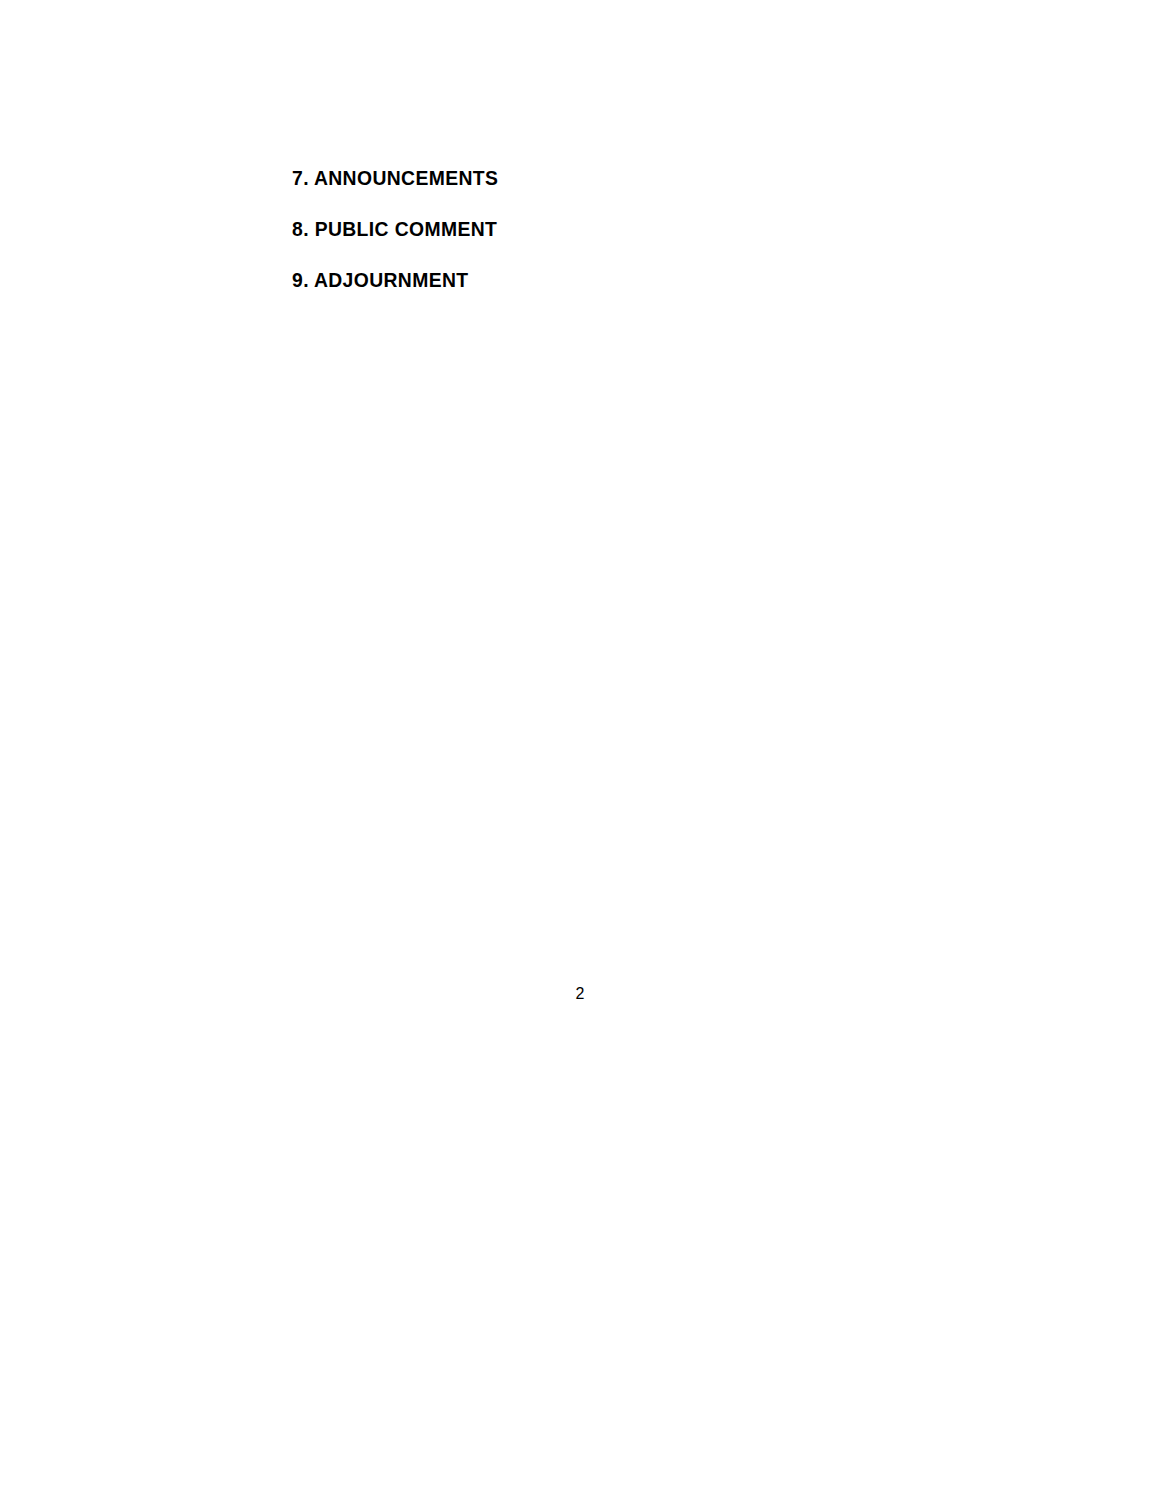7. ANNOUNCEMENTS
8. PUBLIC COMMENT
9. ADJOURNMENT
2